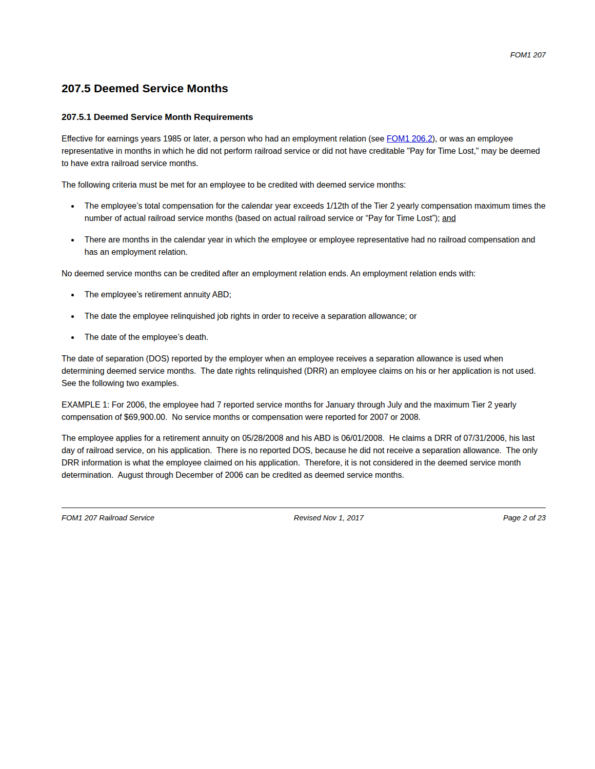FOM1 207
207.5 Deemed Service Months
207.5.1 Deemed Service Month Requirements
Effective for earnings years 1985 or later, a person who had an employment relation (see FOM1 206.2), or was an employee representative in months in which he did not perform railroad service or did not have creditable "Pay for Time Lost," may be deemed to have extra railroad service months.
The following criteria must be met for an employee to be credited with deemed service months:
The employee’s total compensation for the calendar year exceeds 1/12th of the Tier 2 yearly compensation maximum times the number of actual railroad service months (based on actual railroad service or “Pay for Time Lost”); and
There are months in the calendar year in which the employee or employee representative had no railroad compensation and has an employment relation.
No deemed service months can be credited after an employment relation ends. An employment relation ends with:
The employee’s retirement annuity ABD;
The date the employee relinquished job rights in order to receive a separation allowance; or
The date of the employee’s death.
The date of separation (DOS) reported by the employer when an employee receives a separation allowance is used when determining deemed service months. The date rights relinquished (DRR) an employee claims on his or her application is not used. See the following two examples.
EXAMPLE 1: For 2006, the employee had 7 reported service months for January through July and the maximum Tier 2 yearly compensation of $69,900.00. No service months or compensation were reported for 2007 or 2008.
The employee applies for a retirement annuity on 05/28/2008 and his ABD is 06/01/2008. He claims a DRR of 07/31/2006, his last day of railroad service, on his application. There is no reported DOS, because he did not receive a separation allowance. The only DRR information is what the employee claimed on his application. Therefore, it is not considered in the deemed service month determination. August through December of 2006 can be credited as deemed service months.
FOM1 207 Railroad Service Revised Nov 1, 2017 Page 2 of 23